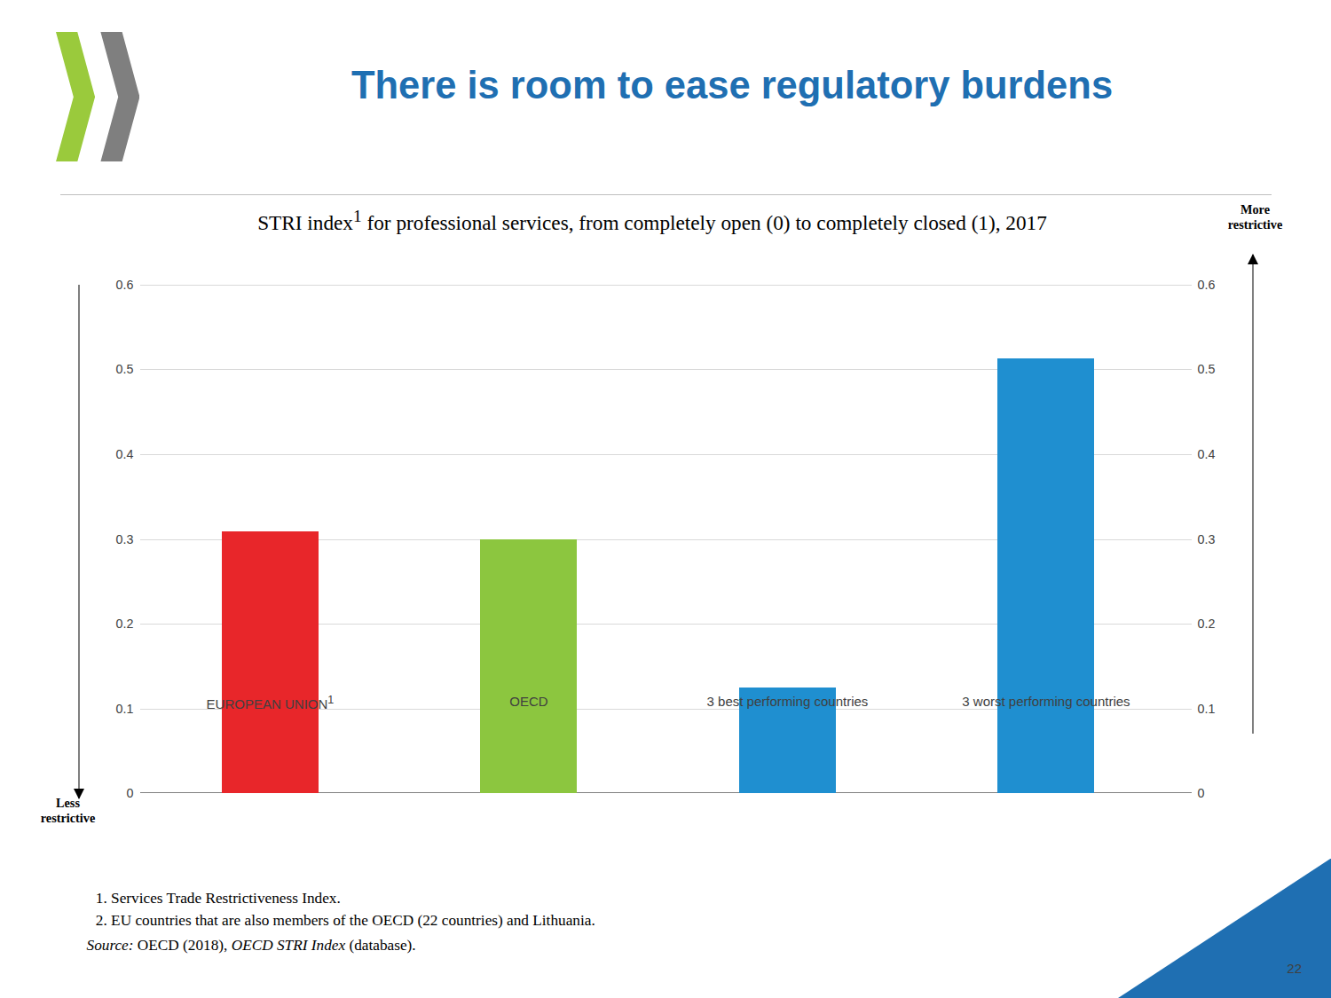There is room to ease regulatory burdens
STRI index1 for professional services, from completely open (0) to completely closed (1), 2017
More
restrictive
Less
restrictive
0.6
0.5
0.4
0.3
0.2
0.1
0
0.6
0.5
0.4
0.3
0.2
0.1
0
EUROPEAN UNION1
OECD
3 best performing countries
3 worst performing countries
Services Trade Restrictiveness Index.
EU countries that are also members of the OECD (22 countries) and Lithuania.
Source: OECD (2018), OECD STRI Index (database).
22